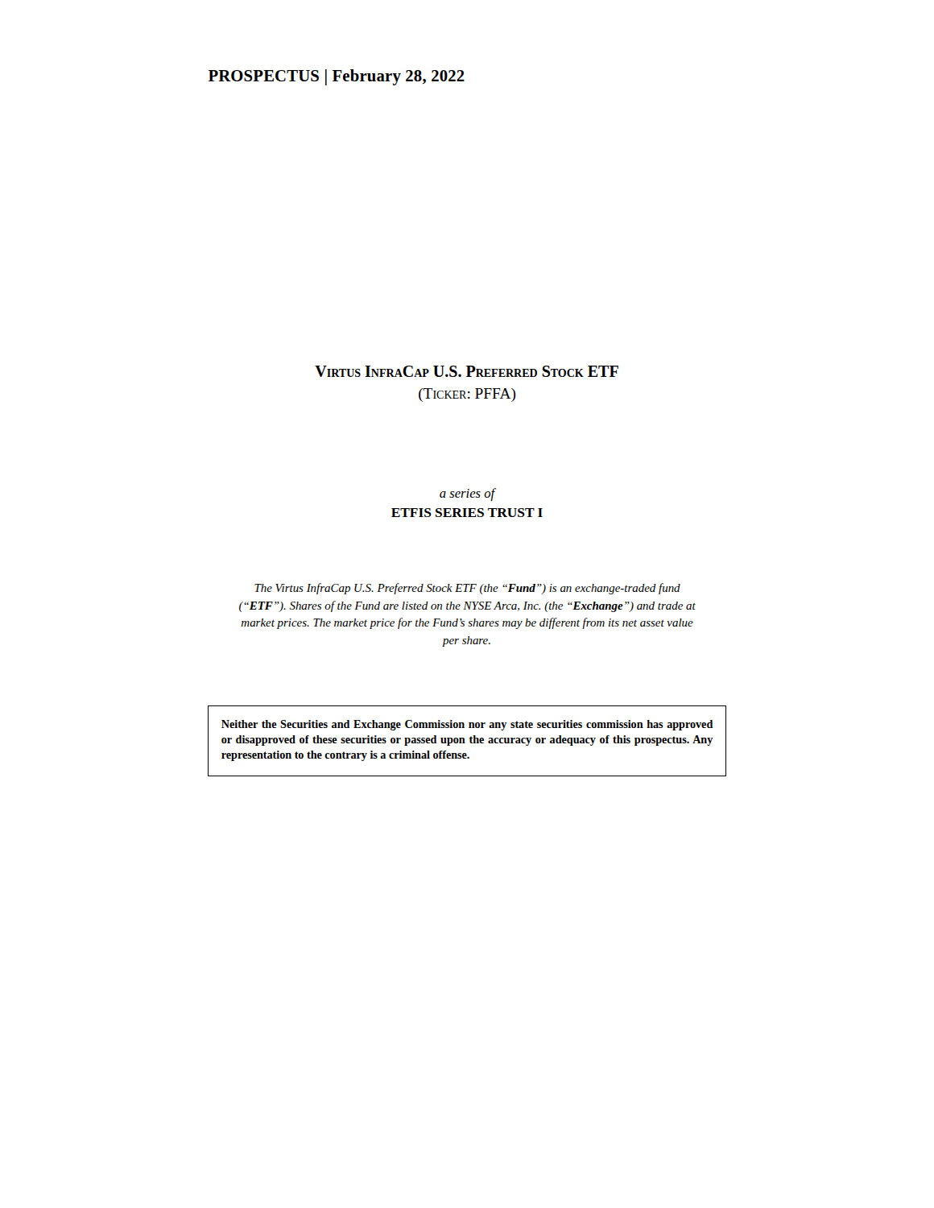PROSPECTUS | February 28, 2022
Virtus InfraCap U.S. Preferred Stock ETF
(Ticker: PFFA)
a series of
ETFIS SERIES TRUST I
The Virtus InfraCap U.S. Preferred Stock ETF (the “Fund”) is an exchange-traded fund (“ETF”). Shares of the Fund are listed on the NYSE Arca, Inc. (the “Exchange”) and trade at market prices. The market price for the Fund’s shares may be different from its net asset value per share.
Neither the Securities and Exchange Commission nor any state securities commission has approved or disapproved of these securities or passed upon the accuracy or adequacy of this prospectus. Any representation to the contrary is a criminal offense.